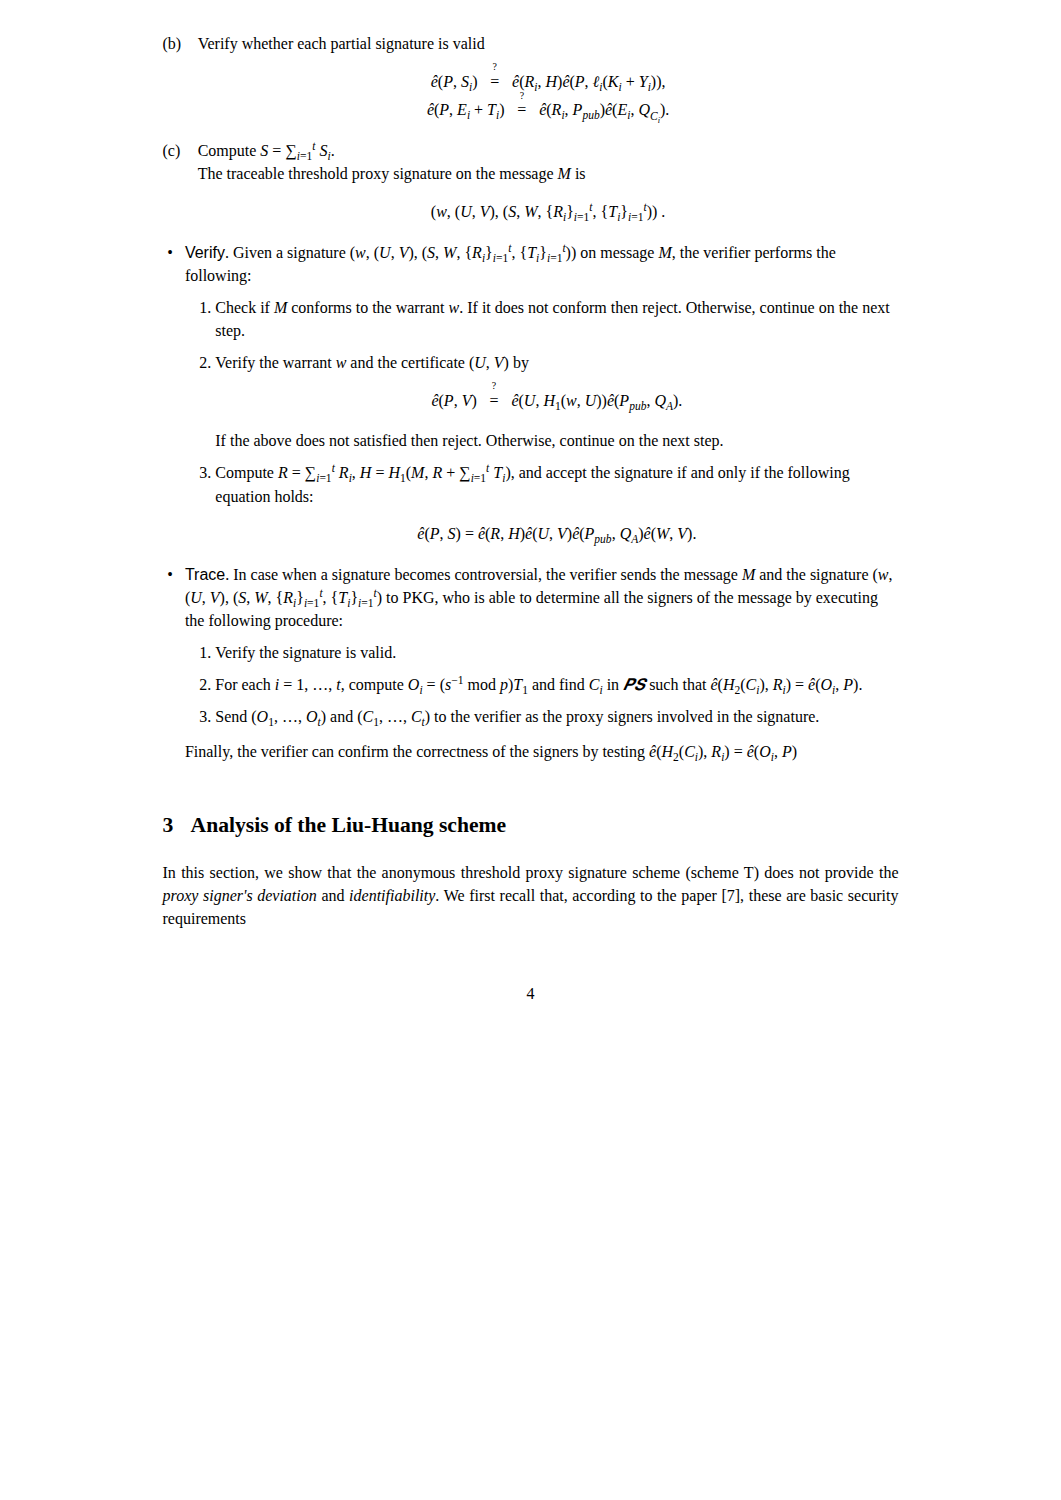(b) Verify whether each partial signature is valid
ê(P, Si) ?= ê(Ri, H)ê(P, ℓi(Ki + Yi)),
ê(P, Ei + Ti) ?= ê(Ri, Ppub)ê(Ei, QCi).
(c) Compute S = ∑i=1t Si.
The traceable threshold proxy signature on the message M is
(w, (U, V), (S, W, {Ri}i=1t, {Ti}i=1t)) .
Verify. Given a signature (w, (U, V), (S, W, {Ri}i=1t, {Ti}i=1t)) on message M, the verifier performs the following:
Check if M conforms to the warrant w. If it does not conform then reject. Otherwise, continue on the next step.
Verify the warrant w and the certificate (U, V) by
ê(P, V) ?= ê(U, H1(w, U))ê(Ppub, QA).
If the above does not satisfied then reject. Otherwise, continue on the next step.
Compute R = ∑i=1t Ri, H = H1(M, R + ∑i=1t Ti), and accept the signature if and only if the following equation holds:
ê(P, S) = ê(R, H)ê(U, V)ê(Ppub, QA)ê(W, V).
Trace. In case when a signature becomes controversial, the verifier sends the message M and the signature (w, (U, V), (S, W, {Ri}i=1t, {Ti}i=1t) to PKG, who is able to determine all the signers of the message by executing the following procedure:
Verify the signature is valid.
For each i = 1, …, t, compute Oi = (s−1 mod p)T1 and find Ci in 𝑷𝑺 such that ê(H2(Ci), Ri) = ê(Oi, P).
Send (O1, …, Ot) and (C1, …, Ct) to the verifier as the proxy signers involved in the signature.
Finally, the verifier can confirm the correctness of the signers by testing ê(H2(Ci), Ri) = ê(Oi, P)
3 Analysis of the Liu-Huang scheme
In this section, we show that the anonymous threshold proxy signature scheme (scheme T) does not provide the proxy signer's deviation and identifiability. We first recall that, according to the paper [7], these are basic security requirements
4